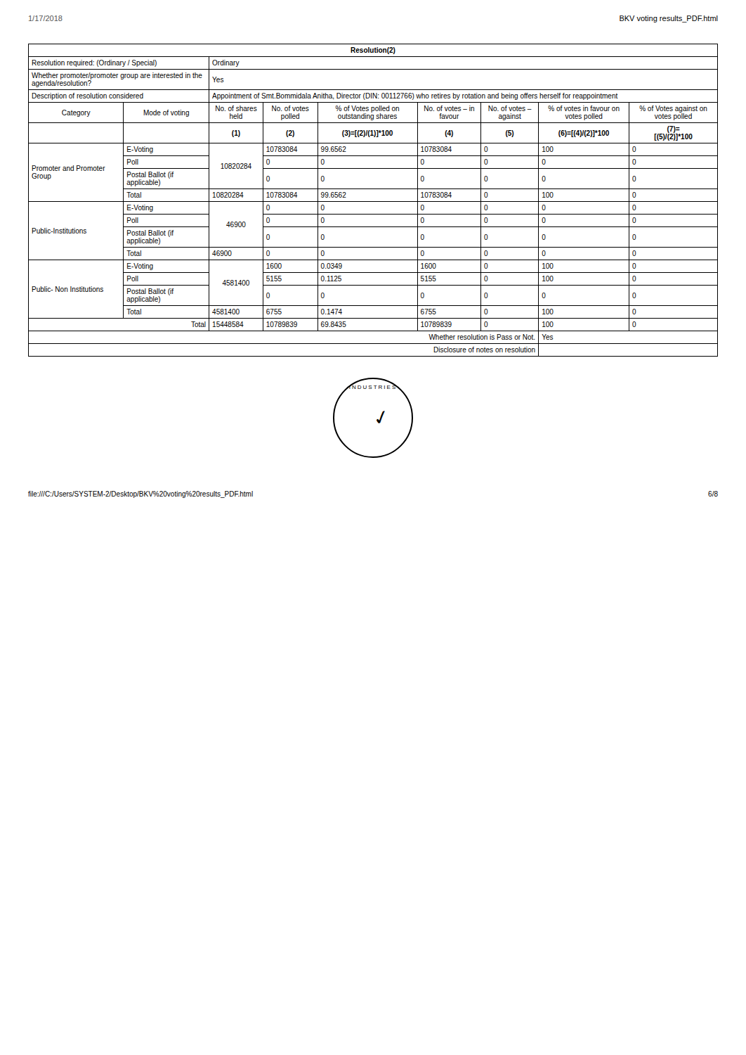1/17/2018
BKV voting results_PDF.html
| Resolution(2) |
| Resolution required: (Ordinary / Special) | Ordinary |
| Whether promoter/promoter group are interested in the agenda/resolution? | Yes |
| Description of resolution considered | Appointment of Smt.Bommidala Anitha, Director (DIN: 00112766) who retires by rotation and being offers herself for reappointment |
| Category | Mode of voting | No. of shares held | No. of votes polled | % of Votes polled on outstanding shares | No. of votes – in favour | No. of votes – against | % of votes in favour on votes polled | % of Votes against on votes polled |
| | | (1) | (2) | (3)=[(2)/(1)]*100 | (4) | (5) | (6)=[(4)/(2)]*100 | (7)= [(5)/(2)]*100 |
| Promoter and Promoter Group | E-Voting | 10820284 | 10783084 | 99.6562 | 10783084 | 0 | 100 | 0 |
| Poll | 0 | 0 | 0 | 0 | 0 | 0 |
| Postal Ballot (if applicable) | 0 | 0 | 0 | 0 | 0 | 0 |
| Total | 10820284 | 10783084 | 99.6562 | 10783084 | 0 | 100 | 0 |
| Public-Institutions | E-Voting | 46900 | 0 | 0 | 0 | 0 | 0 | 0 |
| Poll | 0 | 0 | 0 | 0 | 0 | 0 |
| Postal Ballot (if applicable) | 0 | 0 | 0 | 0 | 0 | 0 |
| Total | 46900 | 0 | 0 | 0 | 0 | 0 | 0 |
| Public- Non Institutions | E-Voting | 4581400 | 1600 | 0.0349 | 1600 | 0 | 100 | 0 |
| Poll | 5155 | 0.1125 | 5155 | 0 | 100 | 0 |
| Postal Ballot (if applicable) | 0 | 0 | 0 | 0 | 0 | 0 |
| Total | 4581400 | 6755 | 0.1474 | 6755 | 0 | 100 | 0 |
| Total | 15448584 | 10789839 | 69.8435 | 10789839 | 0 | 100 | 0 |
| Whether resolution is Pass or Not. | Yes |
| Disclosure of notes on resolution | |
INDUSTRIES
✓
file:///C:/Users/SYSTEM-2/Desktop/BKV%20voting%20results_PDF.html
6/8